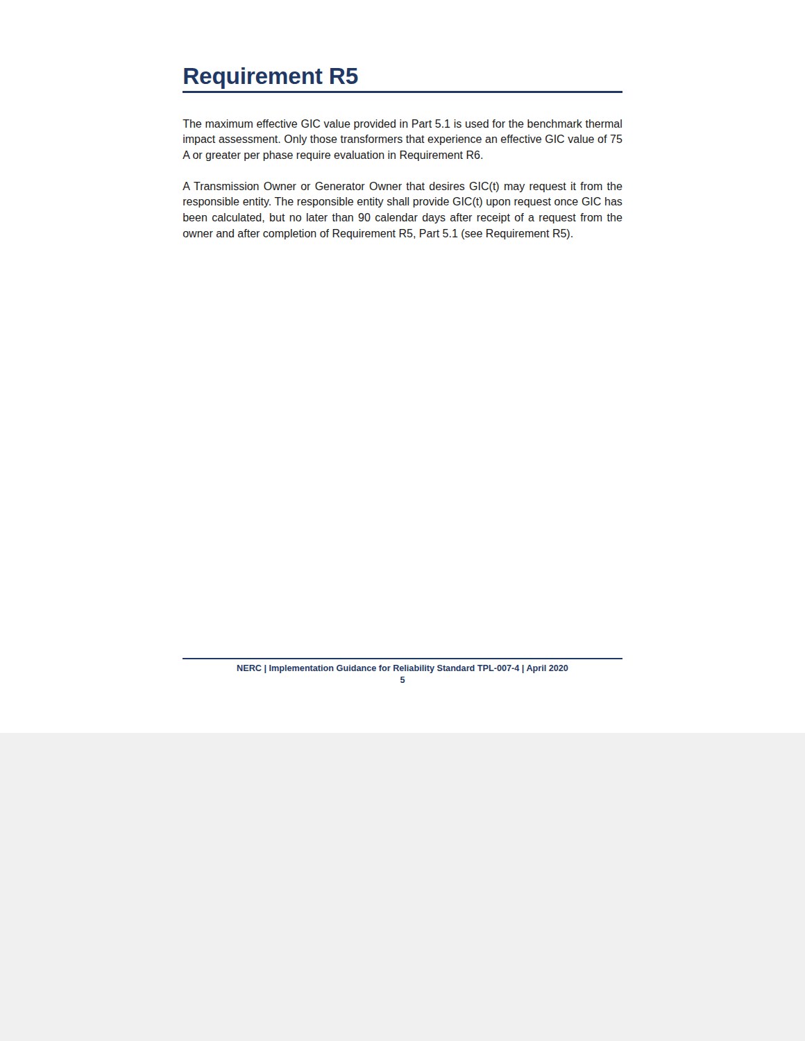Requirement R5
The maximum effective GIC value provided in Part 5.1 is used for the benchmark thermal impact assessment. Only those transformers that experience an effective GIC value of 75 A or greater per phase require evaluation in Requirement R6.
A Transmission Owner or Generator Owner that desires GIC(t) may request it from the responsible entity. The responsible entity shall provide GIC(t) upon request once GIC has been calculated, but no later than 90 calendar days after receipt of a request from the owner and after completion of Requirement R5, Part 5.1 (see Requirement R5).
NERC | Implementation Guidance for Reliability Standard TPL-007-4 | April 2020
5